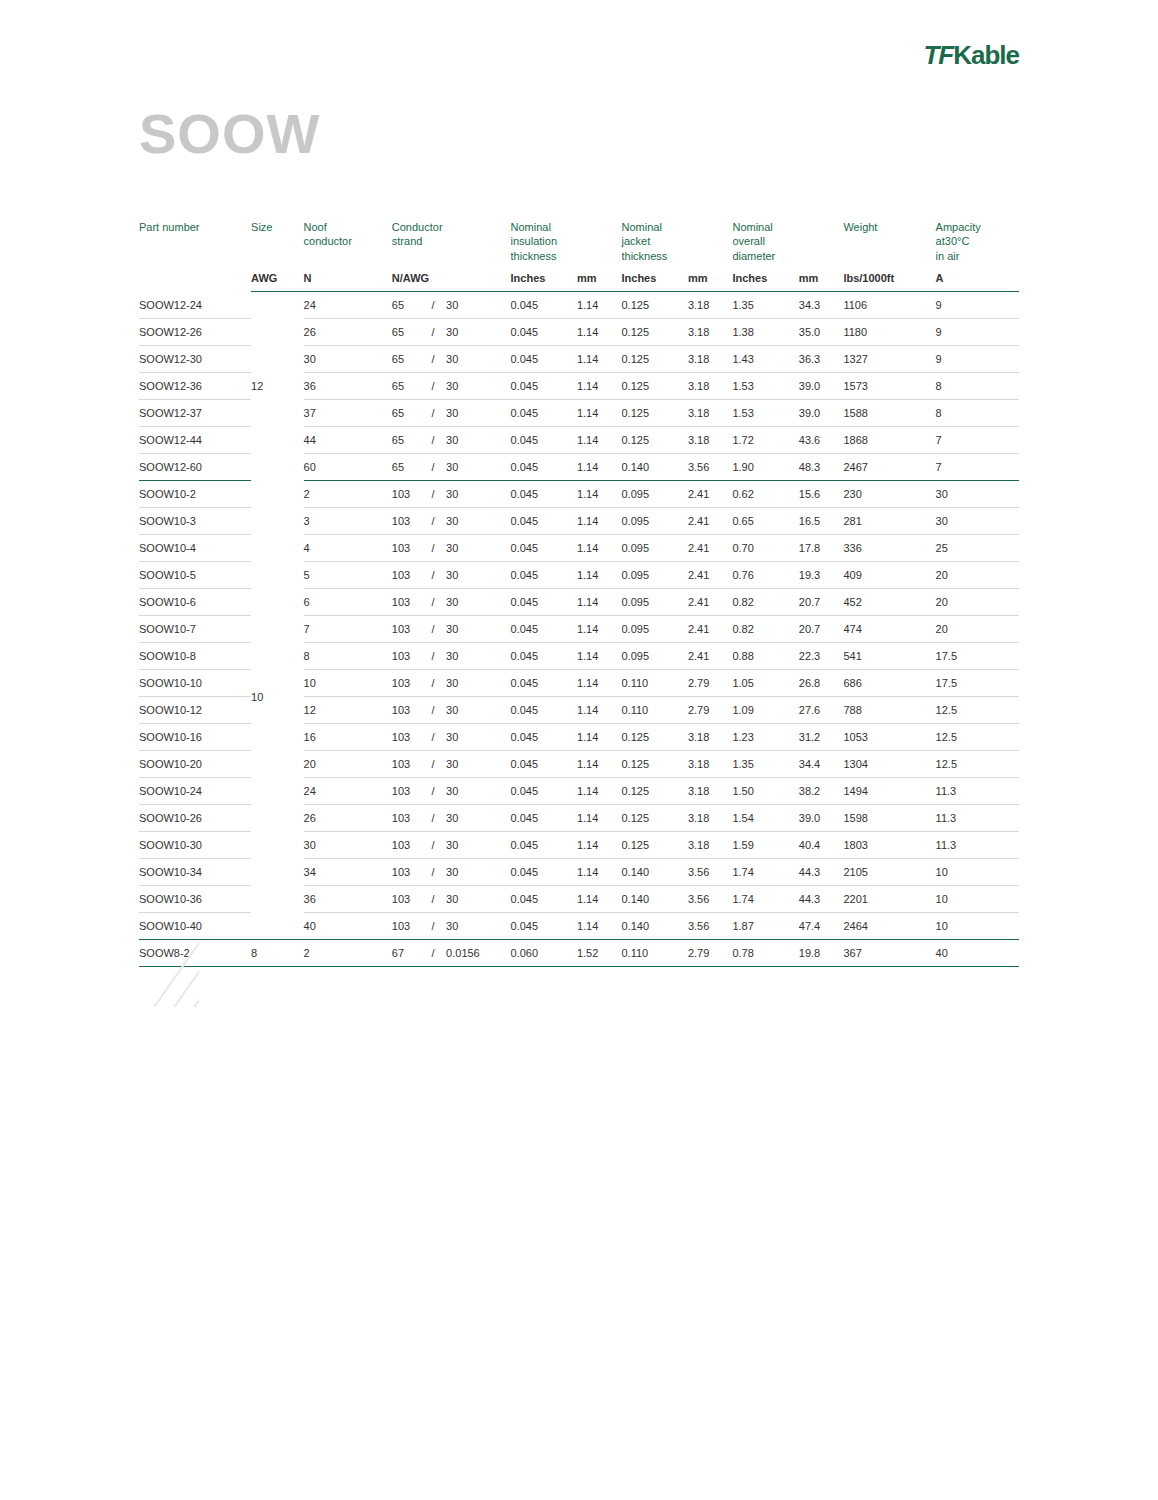TFKable
SOOW
| Part number | Size | Noof conductor | Conductor strand | Nominal insulation thickness | Nominal jacket thickness | Nominal overall diameter | Weight | Ampacity at30°C in air |
| --- | --- | --- | --- | --- | --- | --- | --- | --- |
| AWG | N | N/AWG | Inches | mm | Inches | mm | Inches | mm | lbs/1000ft | A |
| SOOW12-24 | 12 | 24 | 65 | / | 30 | 0.045 | 1.14 | 0.125 | 3.18 | 1.35 | 34.3 | 1106 | 9 |
| SOOW12-26 | 26 | 65 | / | 30 | 0.045 | 1.14 | 0.125 | 3.18 | 1.38 | 35.0 | 1180 | 9 |
| SOOW12-30 | 30 | 65 | / | 30 | 0.045 | 1.14 | 0.125 | 3.18 | 1.43 | 36.3 | 1327 | 9 |
| SOOW12-36 | 36 | 65 | / | 30 | 0.045 | 1.14 | 0.125 | 3.18 | 1.53 | 39.0 | 1573 | 8 |
| SOOW12-37 | 37 | 65 | / | 30 | 0.045 | 1.14 | 0.125 | 3.18 | 1.53 | 39.0 | 1588 | 8 |
| SOOW12-44 | 44 | 65 | / | 30 | 0.045 | 1.14 | 0.125 | 3.18 | 1.72 | 43.6 | 1868 | 7 |
| SOOW12-60 | 60 | 65 | / | 30 | 0.045 | 1.14 | 0.140 | 3.56 | 1.90 | 48.3 | 2467 | 7 |
| SOOW10-2 | 10 | 2 | 103 | / | 30 | 0.045 | 1.14 | 0.095 | 2.41 | 0.62 | 15.6 | 230 | 30 |
| SOOW10-3 | 3 | 103 | / | 30 | 0.045 | 1.14 | 0.095 | 2.41 | 0.65 | 16.5 | 281 | 30 |
| SOOW10-4 | 4 | 103 | / | 30 | 0.045 | 1.14 | 0.095 | 2.41 | 0.70 | 17.8 | 336 | 25 |
| SOOW10-5 | 5 | 103 | / | 30 | 0.045 | 1.14 | 0.095 | 2.41 | 0.76 | 19.3 | 409 | 20 |
| SOOW10-6 | 6 | 103 | / | 30 | 0.045 | 1.14 | 0.095 | 2.41 | 0.82 | 20.7 | 452 | 20 |
| SOOW10-7 | 7 | 103 | / | 30 | 0.045 | 1.14 | 0.095 | 2.41 | 0.82 | 20.7 | 474 | 20 |
| SOOW10-8 | 8 | 103 | / | 30 | 0.045 | 1.14 | 0.095 | 2.41 | 0.88 | 22.3 | 541 | 17.5 |
| SOOW10-10 | 10 | 103 | / | 30 | 0.045 | 1.14 | 0.110 | 2.79 | 1.05 | 26.8 | 686 | 17.5 |
| SOOW10-12 | 12 | 103 | / | 30 | 0.045 | 1.14 | 0.110 | 2.79 | 1.09 | 27.6 | 788 | 12.5 |
| SOOW10-16 | 16 | 103 | / | 30 | 0.045 | 1.14 | 0.125 | 3.18 | 1.23 | 31.2 | 1053 | 12.5 |
| SOOW10-20 | 20 | 103 | / | 30 | 0.045 | 1.14 | 0.125 | 3.18 | 1.35 | 34.4 | 1304 | 12.5 |
| SOOW10-24 | 24 | 103 | / | 30 | 0.045 | 1.14 | 0.125 | 3.18 | 1.50 | 38.2 | 1494 | 11.3 |
| SOOW10-26 | 26 | 103 | / | 30 | 0.045 | 1.14 | 0.125 | 3.18 | 1.54 | 39.0 | 1598 | 11.3 |
| SOOW10-30 | 30 | 103 | / | 30 | 0.045 | 1.14 | 0.125 | 3.18 | 1.59 | 40.4 | 1803 | 11.3 |
| SOOW10-34 | 34 | 103 | / | 30 | 0.045 | 1.14 | 0.140 | 3.56 | 1.74 | 44.3 | 2105 | 10 |
| SOOW10-36 | 36 | 103 | / | 30 | 0.045 | 1.14 | 0.140 | 3.56 | 1.74 | 44.3 | 2201 | 10 |
| SOOW10-40 | | 40 | 103 | / | 30 | 0.045 | 1.14 | 0.140 | 3.56 | 1.87 | 47.4 | 2464 | 10 |
| SOOW8-2 | 8 | 2 | 67 | / | 0.0156 | 0.060 | 1.52 | 0.110 | 2.79 | 0.78 | 19.8 | 367 | 40 |